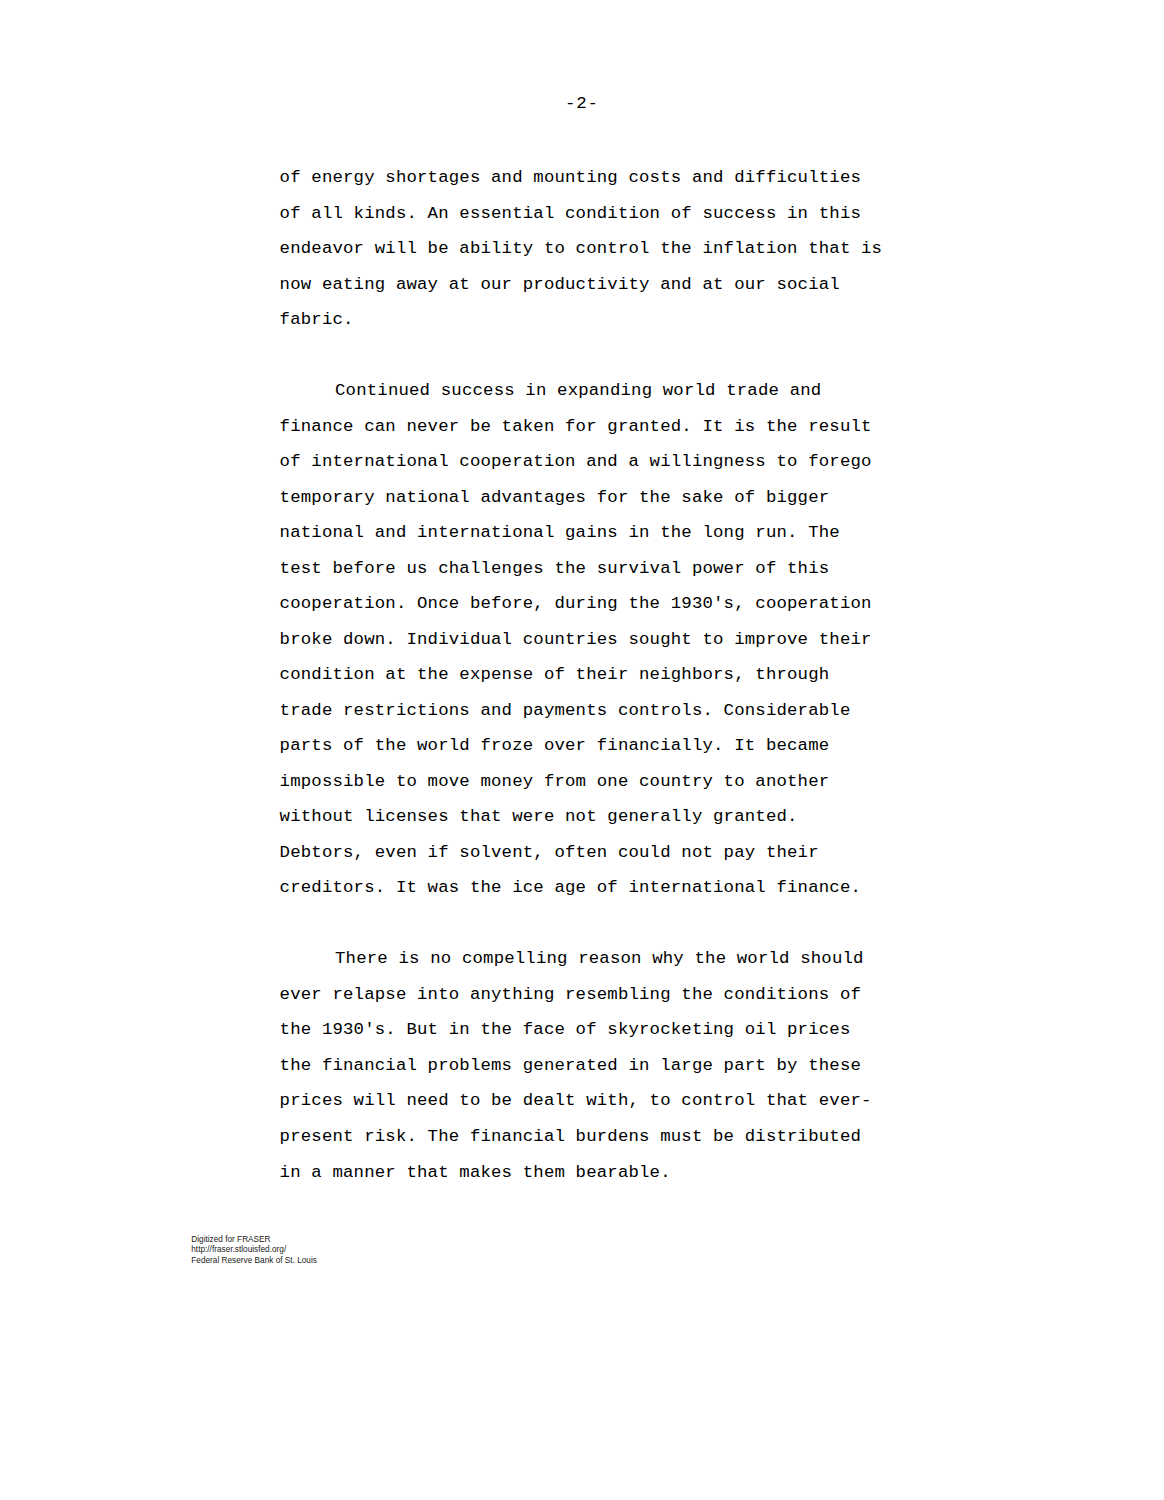-2-
of energy shortages and mounting costs and difficulties of all kinds. An essential condition of success in this endeavor will be ability to control the inflation that is now eating away at our productivity and at our social fabric.
Continued success in expanding world trade and finance can never be taken for granted. It is the result of international cooperation and a willingness to forego temporary national advantages for the sake of bigger national and international gains in the long run. The test before us challenges the survival power of this cooperation. Once before, during the 1930's, cooperation broke down. Individual countries sought to improve their condition at the expense of their neighbors, through trade restrictions and payments controls. Considerable parts of the world froze over financially. It became impossible to move money from one country to another without licenses that were not generally granted. Debtors, even if solvent, often could not pay their creditors. It was the ice age of international finance.
There is no compelling reason why the world should ever relapse into anything resembling the conditions of the 1930's. But in the face of skyrocketing oil prices the financial problems generated in large part by these prices will need to be dealt with, to control that ever-present risk. The financial burdens must be distributed in a manner that makes them bearable.
Digitized for FRASER
http://fraser.stlouisfed.org/
Federal Reserve Bank of St. Louis